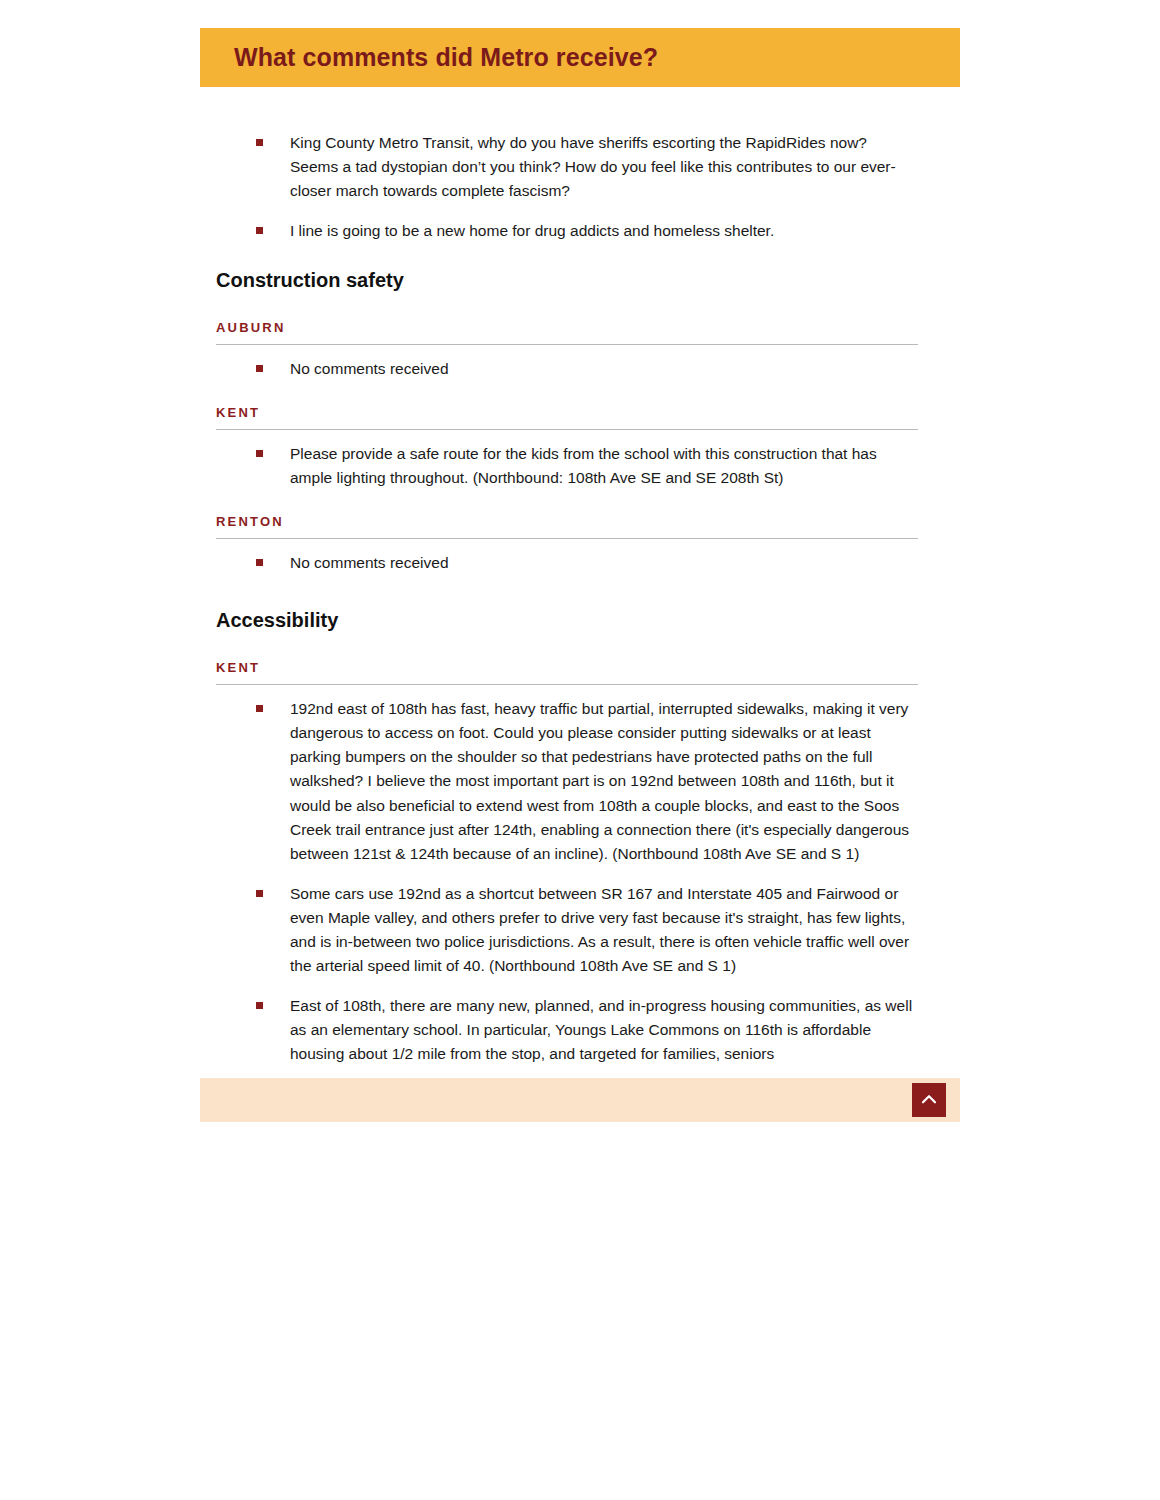What comments did Metro receive?
King County Metro Transit, why do you have sheriffs escorting the RapidRides now? Seems a tad dystopian don’t you think? How do you feel like this contributes to our ever-closer march towards complete fascism?
I line is going to be a new home for drug addicts and homeless shelter.
Construction safety
AUBURN
No comments received
KENT
Please provide a safe route for the kids from the school with this construction that has ample lighting throughout. (Northbound: 108th Ave SE and SE 208th St)
RENTON
No comments received
Accessibility
KENT
192nd east of 108th has fast, heavy traffic but partial, interrupted sidewalks, making it very dangerous to access on foot. Could you please consider putting sidewalks or at least parking bumpers on the shoulder so that pedestrians have protected paths on the full walkshed? I believe the most important part is on 192nd between 108th and 116th, but it would be also beneficial to extend west from 108th a couple blocks, and east to the Soos Creek trail entrance just after 124th, enabling a connection there (it's especially dangerous between 121st & 124th because of an incline). (Northbound 108th Ave SE and S 1)
Some cars use 192nd as a shortcut between SR 167 and Interstate 405 and Fairwood or even Maple valley, and others prefer to drive very fast because it's straight, has few lights, and is in-between two police jurisdictions. As a result, there is often vehicle traffic well over the arterial speed limit of 40. (Northbound 108th Ave SE and S 1)
East of 108th, there are many new, planned, and in-progress housing communities, as well as an elementary school. In particular, Youngs Lake Commons on 116th is affordable housing about 1/2 mile from the stop, and targeted for families, seniors